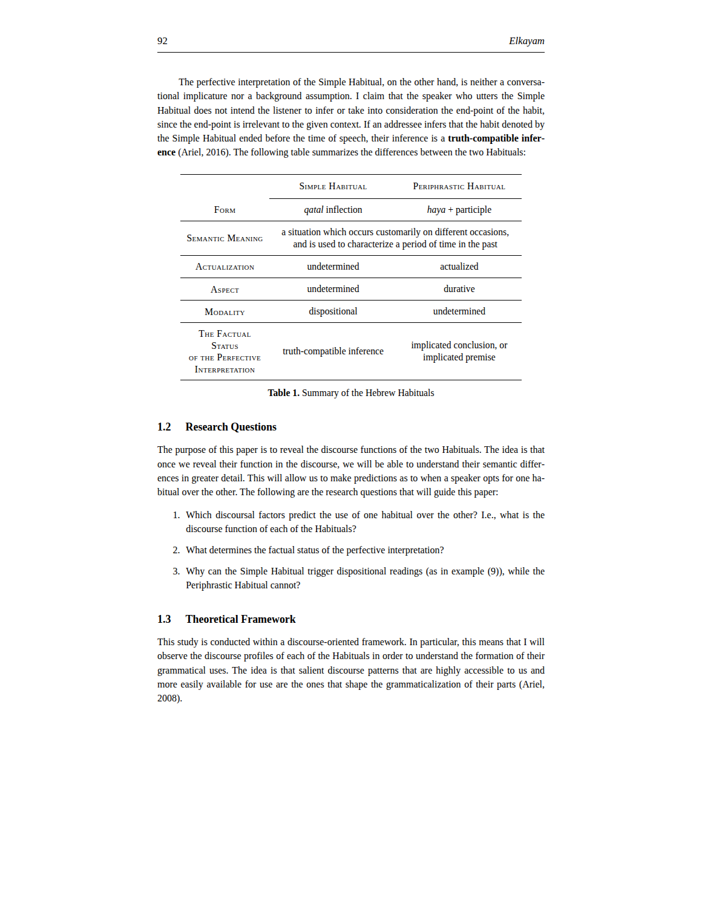92 Elkayam
The perfective interpretation of the Simple Habitual, on the other hand, is neither a conversational implicature nor a background assumption. I claim that the speaker who utters the Simple Habitual does not intend the listener to infer or take into consideration the end-point of the habit, since the end-point is irrelevant to the given context. If an addressee infers that the habit denoted by the Simple Habitual ended before the time of speech, their inference is a truth-compatible inference (Ariel, 2016). The following table summarizes the differences between the two Habituals:
| | Simple Habitual | Periphrastic Habitual |
| --- | --- | --- |
| Form | qatal inflection | haya + participle |
| Semantic Meaning | a situation which occurs customarily on different occasions, and is used to characterize a period of time in the past |
| Actualization | undetermined | actualized |
| Aspect | undetermined | durative |
| Modality | dispositional | undetermined |
| The Factual Status of the Perfective Interpretation | truth-compatible inference | implicated conclusion, or implicated premise |
Table 1. Summary of the Hebrew Habituals
1.2 Research Questions
The purpose of this paper is to reveal the discourse functions of the two Habituals. The idea is that once we reveal their function in the discourse, we will be able to understand their semantic differences in greater detail. This will allow us to make predictions as to when a speaker opts for one habitual over the other. The following are the research questions that will guide this paper:
Which discoursal factors predict the use of one habitual over the other? I.e., what is the discourse function of each of the Habituals?
What determines the factual status of the perfective interpretation?
Why can the Simple Habitual trigger dispositional readings (as in example (9)), while the Periphrastic Habitual cannot?
1.3 Theoretical Framework
This study is conducted within a discourse-oriented framework. In particular, this means that I will observe the discourse profiles of each of the Habituals in order to understand the formation of their grammatical uses. The idea is that salient discourse patterns that are highly accessible to us and more easily available for use are the ones that shape the grammaticalization of their parts (Ariel, 2008).